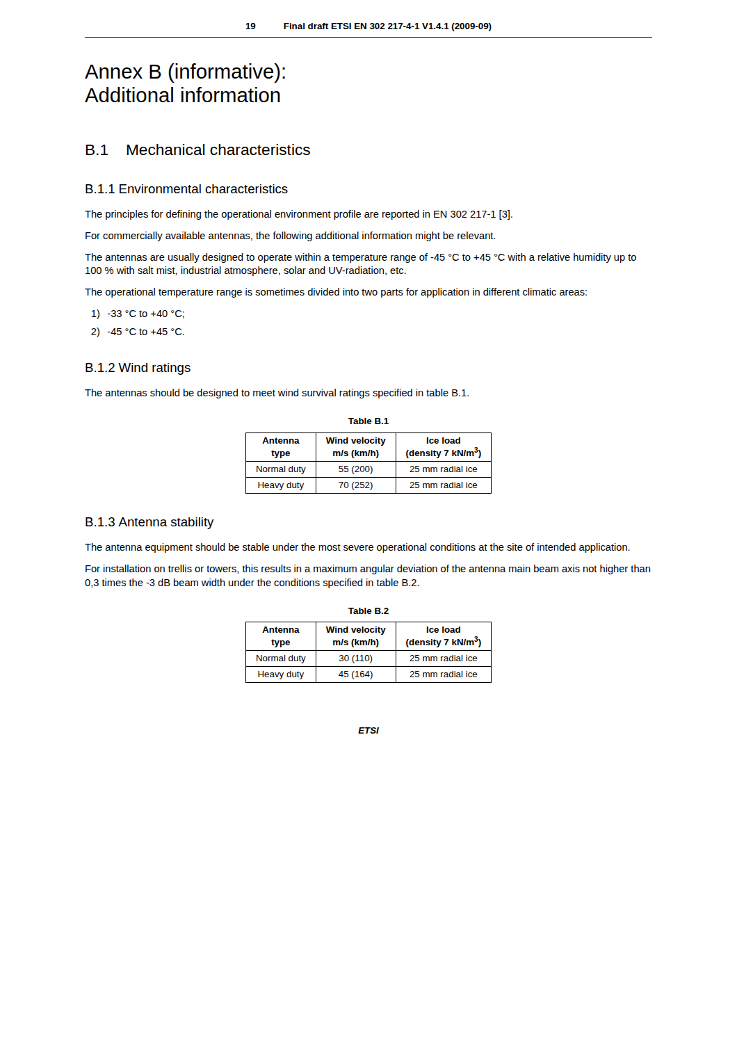19 Final draft ETSI EN 302 217-4-1 V1.4.1 (2009-09)
Annex B (informative):
Additional information
B.1 Mechanical characteristics
B.1.1 Environmental characteristics
The principles for defining the operational environment profile are reported in EN 302 217-1 [3].
For commercially available antennas, the following additional information might be relevant.
The antennas are usually designed to operate within a temperature range of -45 °C to +45 °C with a relative humidity up to 100 % with salt mist, industrial atmosphere, solar and UV-radiation, etc.
The operational temperature range is sometimes divided into two parts for application in different climatic areas:
1)-33 °C to +40 °C;
2)-45 °C to +45 °C.
B.1.2 Wind ratings
The antennas should be designed to meet wind survival ratings specified in table B.1.
Table B.1
| Antenna type | Wind velocity m/s (km/h) | Ice load (density 7 kN/m 3 ) |
| --- | --- | --- |
| Normal duty | 55 (200) | 25 mm radial ice |
| Heavy duty | 70 (252) | 25 mm radial ice |
B.1.3 Antenna stability
The antenna equipment should be stable under the most severe operational conditions at the site of intended application.
For installation on trellis or towers, this results in a maximum angular deviation of the antenna main beam axis not higher than 0,3 times the -3 dB beam width under the conditions specified in table B.2.
Table B.2
| Antenna type | Wind velocity m/s (km/h) | Ice load (density 7 kN/m 3 ) |
| --- | --- | --- |
| Normal duty | 30 (110) | 25 mm radial ice |
| Heavy duty | 45 (164) | 25 mm radial ice |
ETSI